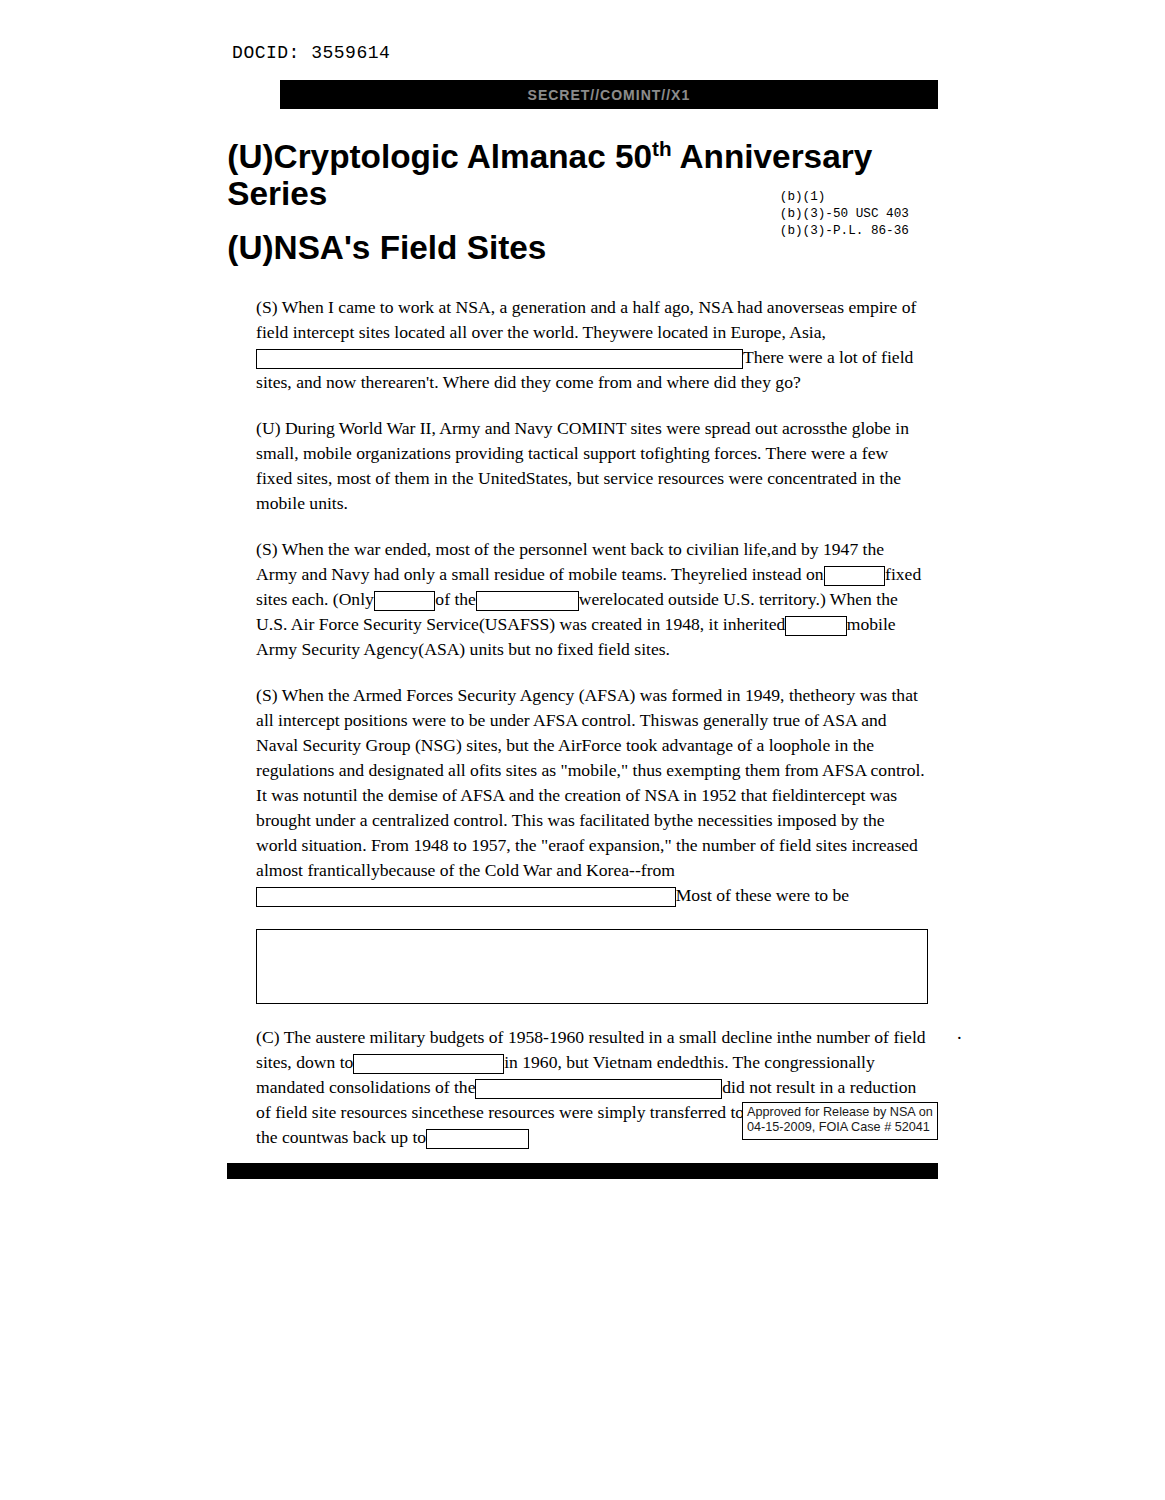DOCID: 3559614
SECRET//COMINT//X1
(U)Cryptologic Almanac 50th Anniversary Series
(b)(1)
(b)(3)-50 USC 403
(b)(3)-P.L. 86-36
(U)NSA's Field Sites
(S) When I came to work at NSA, a generation and a half ago, NSA had anoverseas empire of field intercept sites located all over the world. Theywere located in Europe, Asia, There were a lot of field sites, and now therearen't. Where did they come from and where did they go?
(U) During World War II, Army and Navy COMINT sites were spread out acrossthe globe in small, mobile organizations providing tactical support tofighting forces. There were a few fixed sites, most of them in the UnitedStates, but service resources were concentrated in the mobile units.
(S) When the war ended, most of the personnel went back to civilian life,and by 1947 the Army and Navy had only a small residue of mobile teams. Theyrelied instead on fixed sites each. (Only of the werelocated outside U.S. territory.) When the U.S. Air Force Security Service(USAFSS) was created in 1948, it inherited mobile Army Security Agency(ASA) units but no fixed field sites.
(S) When the Armed Forces Security Agency (AFSA) was formed in 1949, thetheory was that all intercept positions were to be under AFSA control. Thiswas generally true of ASA and Naval Security Group (NSG) sites, but the AirForce took advantage of a loophole in the regulations and designated all ofits sites as "mobile," thus exempting them from AFSA control. It was notuntil the demise of AFSA and the creation of NSA in 1952 that fieldintercept was brought under a centralized control. This was facilitated bythe necessities imposed by the world situation. From 1948 to 1957, the "eraof expansion," the number of field sites increased almost franticallybecause of the Cold War and Korea--from Most of these were to be
(C) The austere military budgets of 1958-1960 resulted in a small decline inthe number of field sites, down to in 1960, but Vietnam endedthis. The congressionally mandated consolidations of the did not result in a reduction of field site resources sincethese resources were simply transferred to Southeast Asia. By 1967 the countwas back up to
.
Approved for Release by NSA on
04-15-2009, FOIA Case # 52041